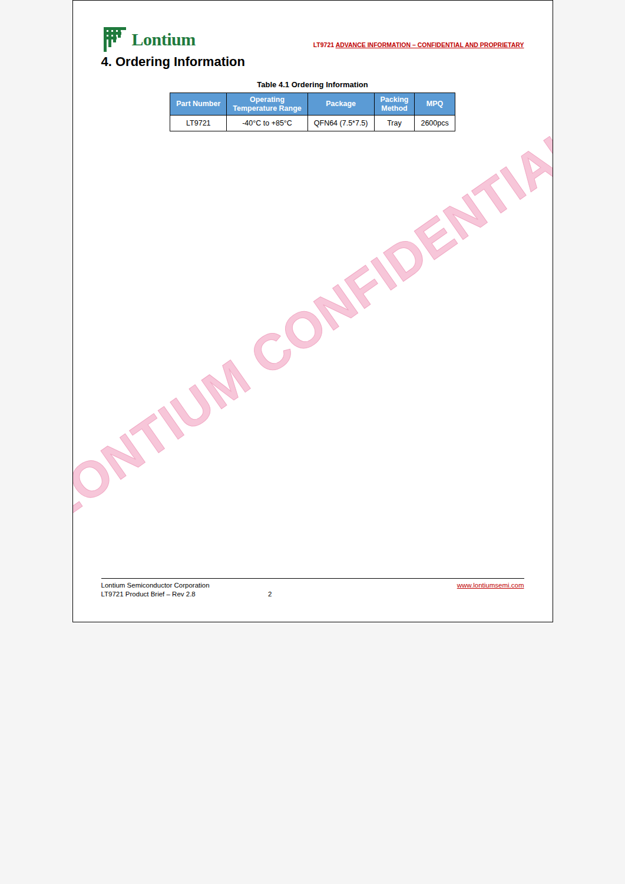LONTIUM CONFIDENTIAL
Lontium
LT9721 ADVANCE INFORMATION – CONFIDENTIAL AND PROPRIETARY
4. Ordering Information
Table 4.1 Ordering Information
| Part Number | Operating Temperature Range | Package | Packing Method | MPQ |
| --- | --- | --- | --- | --- |
| LT9721 | -40°C to +85°C | QFN64 (7.5*7.5) | Tray | 2600pcs |
Lontium Semiconductor Corporation
LT9721 Product Brief – Rev 2.8 2
www.lontiumsemi.com